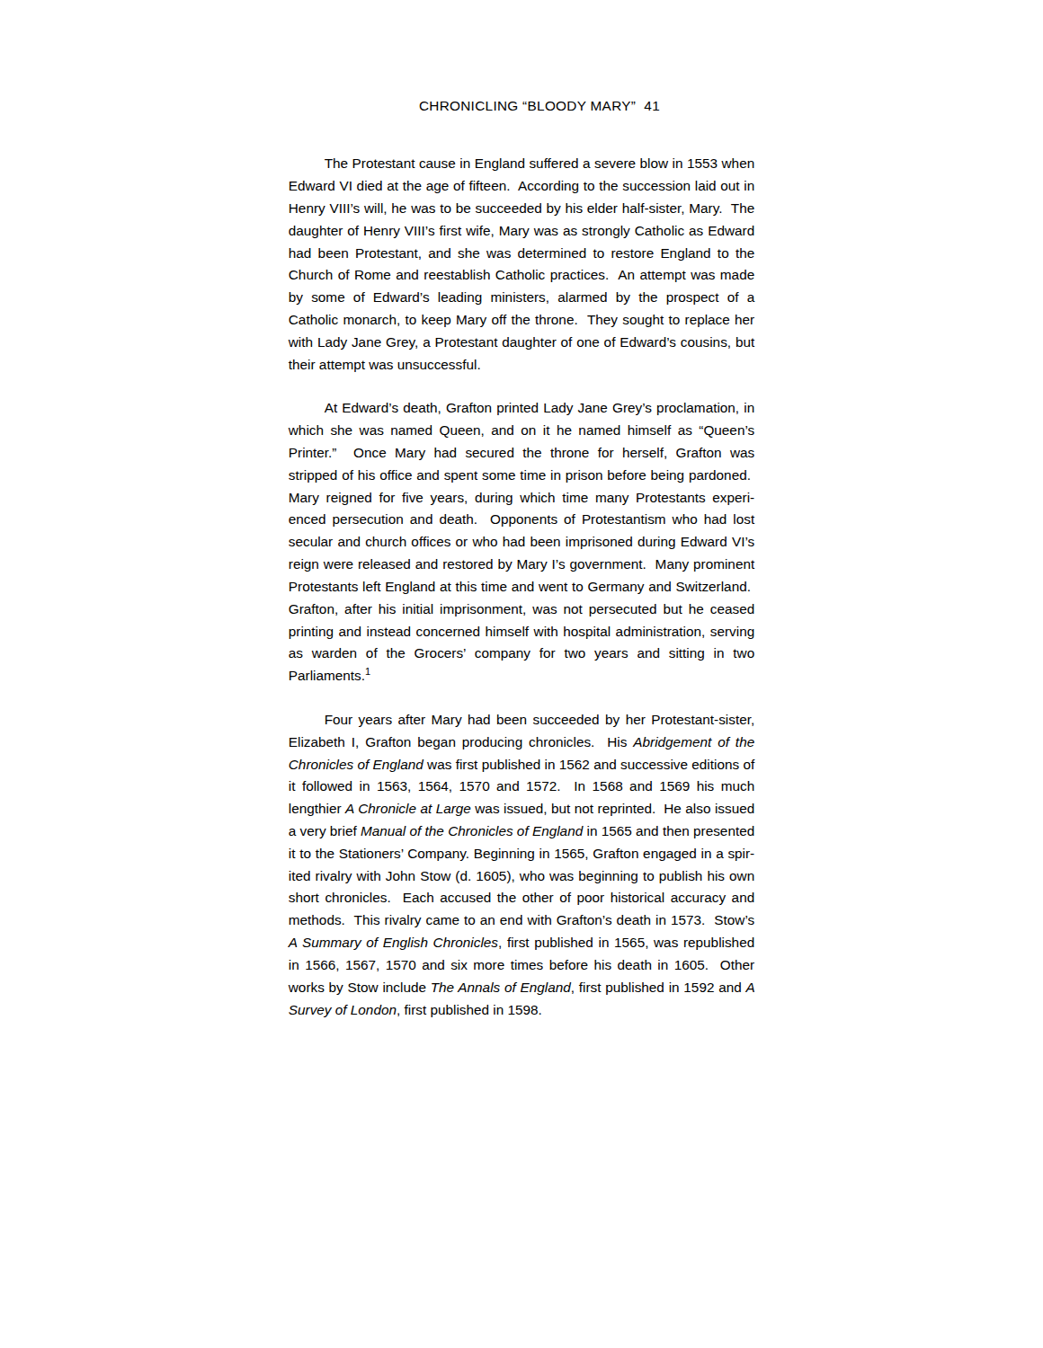CHRONICLING “BLOODY MARY” 41
The Protestant cause in England suffered a severe blow in 1553 when Edward VI died at the age of fifteen. According to the succession laid out in Henry VIII’s will, he was to be succeeded by his elder half-sister, Mary. The daughter of Henry VIII’s first wife, Mary was as strongly Catholic as Edward had been Protestant, and she was determined to restore England to the Church of Rome and reestablish Catholic practices. An attempt was made by some of Edward’s leading ministers, alarmed by the prospect of a Catholic monarch, to keep Mary off the throne. They sought to replace her with Lady Jane Grey, a Protestant daughter of one of Edward’s cousins, but their attempt was unsuccessful.
At Edward’s death, Grafton printed Lady Jane Grey’s proclamation, in which she was named Queen, and on it he named himself as “Queen’s Printer.” Once Mary had secured the throne for herself, Grafton was stripped of his office and spent some time in prison before being pardoned. Mary reigned for five years, during which time many Protestants experienced persecution and death. Opponents of Protestantism who had lost secular and church offices or who had been imprisoned during Edward VI’s reign were released and restored by Mary I’s government. Many prominent Protestants left England at this time and went to Germany and Switzerland. Grafton, after his initial imprisonment, was not persecuted but he ceased printing and instead concerned himself with hospital administration, serving as warden of the Grocers’ company for two years and sitting in two Parliaments.1
Four years after Mary had been succeeded by her Protestant-sister, Elizabeth I, Grafton began producing chronicles. His Abridgement of the Chronicles of England was first published in 1562 and successive editions of it followed in 1563, 1564, 1570 and 1572. In 1568 and 1569 his much lengthier A Chronicle at Large was issued, but not reprinted. He also issued a very brief Manual of the Chronicles of England in 1565 and then presented it to the Stationers’ Company. Beginning in 1565, Grafton engaged in a spirited rivalry with John Stow (d. 1605), who was beginning to publish his own short chronicles. Each accused the other of poor historical accuracy and methods. This rivalry came to an end with Grafton’s death in 1573. Stow’s A Summary of English Chronicles, first published in 1565, was republished in 1566, 1567, 1570 and six more times before his death in 1605. Other works by Stow include The Annals of England, first published in 1592 and A Survey of London, first published in 1598.